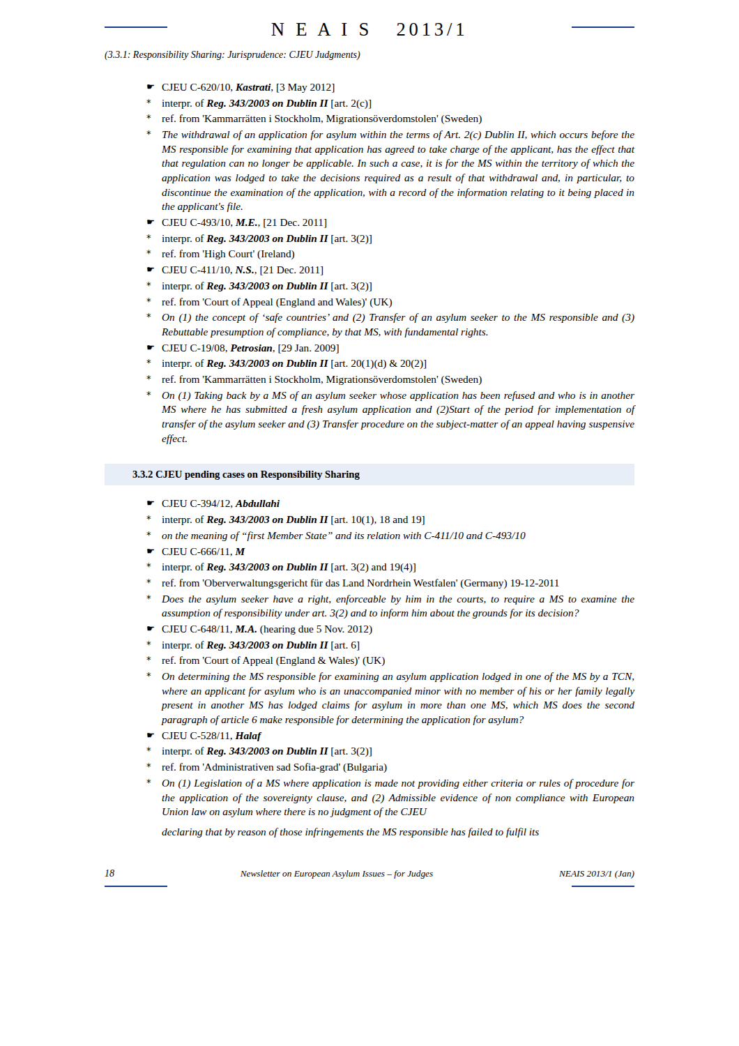N E A I S 2013/1
(3.3.1: Responsibility Sharing: Jurisprudence: CJEU Judgments)
☛CJEU C-620/10, Kastrati, [3 May 2012]
*interpr. of Reg. 343/2003 on Dublin II [art. 2(c)]
*ref. from 'Kammarrätten i Stockholm, Migrationsöverdomstolen' (Sweden)
*The withdrawal of an application for asylum within the terms of Art. 2(c) Dublin II, which occurs before the MS responsible for examining that application has agreed to take charge of the applicant, has the effect that that regulation can no longer be applicable. In such a case, it is for the MS within the territory of which the application was lodged to take the decisions required as a result of that withdrawal and, in particular, to discontinue the examination of the application, with a record of the information relating to it being placed in the applicant's file.
☛CJEU C-493/10, M.E., [21 Dec. 2011]
*interpr. of Reg. 343/2003 on Dublin II [art. 3(2)]
*ref. from 'High Court' (Ireland)
☛CJEU C-411/10, N.S., [21 Dec. 2011]
*interpr. of Reg. 343/2003 on Dublin II [art. 3(2)]
*ref. from 'Court of Appeal (England and Wales)' (UK)
*On (1) the concept of ‘safe countries’ and (2) Transfer of an asylum seeker to the MS responsible and (3) Rebuttable presumption of compliance, by that MS, with fundamental rights.
☛CJEU C-19/08, Petrosian, [29 Jan. 2009]
*interpr. of Reg. 343/2003 on Dublin II [art. 20(1)(d) & 20(2)]
*ref. from 'Kammarrätten i Stockholm, Migrationsöverdomstolen' (Sweden)
*On (1) Taking back by a MS of an asylum seeker whose application has been refused and who is in another MS where he has submitted a fresh asylum application and (2)Start of the period for implementation of transfer of the asylum seeker and (3) Transfer procedure on the subject-matter of an appeal having suspensive effect.
3.3.2 CJEU pending cases on Responsibility Sharing
☛CJEU C-394/12, Abdullahi
*interpr. of Reg. 343/2003 on Dublin II [art. 10(1), 18 and 19]
*on the meaning of “first Member State” and its relation with C-411/10 and C-493/10
☛CJEU C-666/11, M
*interpr. of Reg. 343/2003 on Dublin II [art. 3(2) and 19(4)]
*ref. from 'Oberverwaltungsgericht für das Land Nordrhein Westfalen' (Germany) 19-12-2011
*Does the asylum seeker have a right, enforceable by him in the courts, to require a MS to examine the assumption of responsibility under art. 3(2) and to inform him about the grounds for its decision?
☛CJEU C-648/11, M.A. (hearing due 5 Nov. 2012)
*interpr. of Reg. 343/2003 on Dublin II [art. 6]
*ref. from 'Court of Appeal (England & Wales)' (UK)
*On determining the MS responsible for examining an asylum application lodged in one of the MS by a TCN, where an applicant for asylum who is an unaccompanied minor with no member of his or her family legally present in another MS has lodged claims for asylum in more than one MS, which MS does the second paragraph of article 6 make responsible for determining the application for asylum?
☛CJEU C-528/11, Halaf
*interpr. of Reg. 343/2003 on Dublin II [art. 3(2)]
*ref. from 'Administrativen sad Sofia-grad' (Bulgaria)
*
On (1) Legislation of a MS where application is made not providing either criteria or rules of procedure for the application of the sovereignty clause, and (2) Admissible evidence of non compliance with European Union law on asylum where there is no judgment of the CJEU
declaring that by reason of those infringements the MS responsible has failed to fulfil its
18 Newsletter on European Asylum Issues – for Judges NEAIS 2013/1 (Jan)